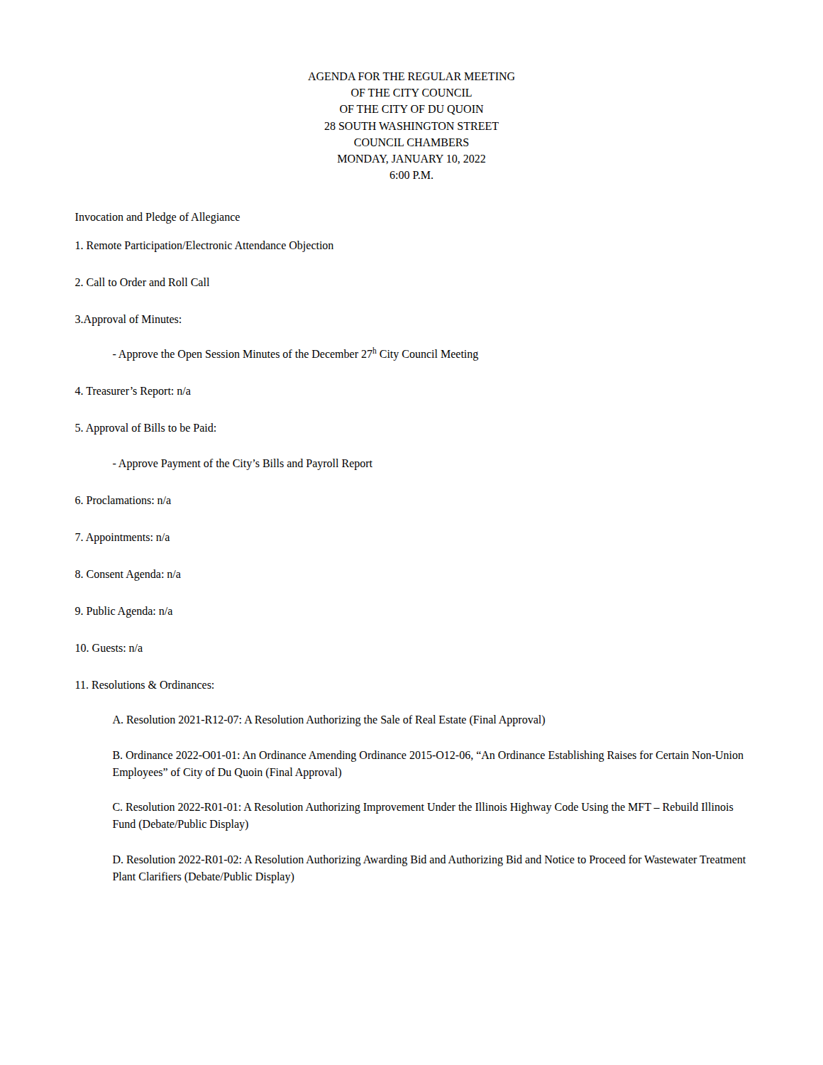AGENDA FOR THE REGULAR MEETING
OF THE CITY COUNCIL
OF THE CITY OF DU QUOIN
28 SOUTH WASHINGTON STREET
COUNCIL CHAMBERS
MONDAY, JANUARY 10, 2022
6:00 P.M.
Invocation and Pledge of Allegiance
1. Remote Participation/Electronic Attendance Objection
2. Call to Order and Roll Call
3.Approval of Minutes:
- Approve the Open Session Minutes of the December 27h City Council Meeting
4. Treasurer’s Report: n/a
5. Approval of Bills to be Paid:
- Approve Payment of the City’s Bills and Payroll Report
6. Proclamations: n/a
7. Appointments: n/a
8. Consent Agenda: n/a
9. Public Agenda: n/a
10. Guests: n/a
11. Resolutions & Ordinances:
A. Resolution 2021-R12-07: A Resolution Authorizing the Sale of Real Estate (Final Approval)
B. Ordinance 2022-O01-01: An Ordinance Amending Ordinance 2015-O12-06, “An Ordinance Establishing Raises for Certain Non-Union Employees” of City of Du Quoin (Final Approval)
C. Resolution 2022-R01-01: A Resolution Authorizing Improvement Under the Illinois Highway Code Using the MFT – Rebuild Illinois Fund (Debate/Public Display)
D. Resolution 2022-R01-02: A Resolution Authorizing Awarding Bid and Authorizing Bid and Notice to Proceed for Wastewater Treatment Plant Clarifiers (Debate/Public Display)